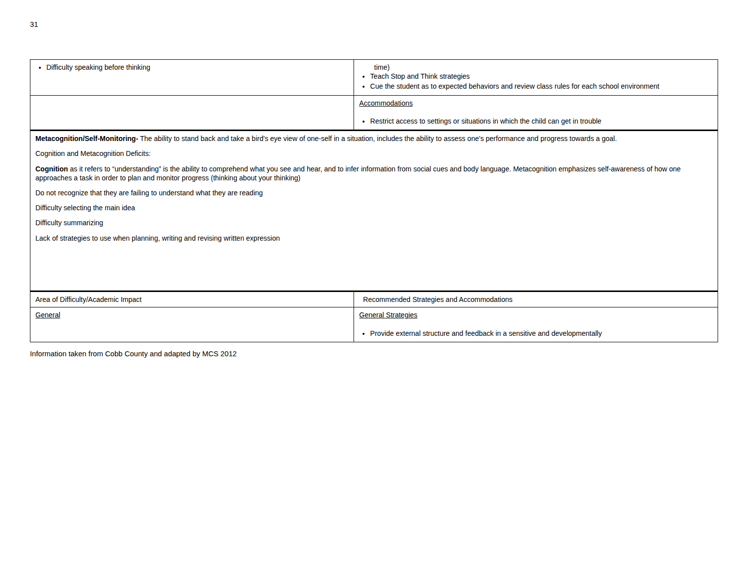31
| Difficulty speaking before thinking | time) Teach Stop and Think strategies Cue the student as to expected behaviors and review class rules for each school environment |
| | Accommodations Restrict access to settings or situations in which the child can get in trouble |
| Metacognition/Self-Monitoring- The ability to stand back and take a bird's eye view of one-self in a situation, includes the ability to assess one's performance and progress towards a goal. Cognition and Metacognition Deficits: Cognition as it refers to “understanding” is the ability to comprehend what you see and hear, and to infer information from social cues and body language. Metacognition emphasizes self-awareness of how one approaches a task in order to plan and monitor progress (thinking about your thinking) Do not recognize that they are failing to understand what they are reading Difficulty selecting the main idea Difficulty summarizing Lack of strategies to use when planning, writing and revising written expression |
| Area of Difficulty/Academic Impact | Recommended Strategies and Accommodations |
| General | General Strategies Provide external structure and feedback in a sensitive and developmentally |
Information taken from Cobb County and adapted by MCS 2012